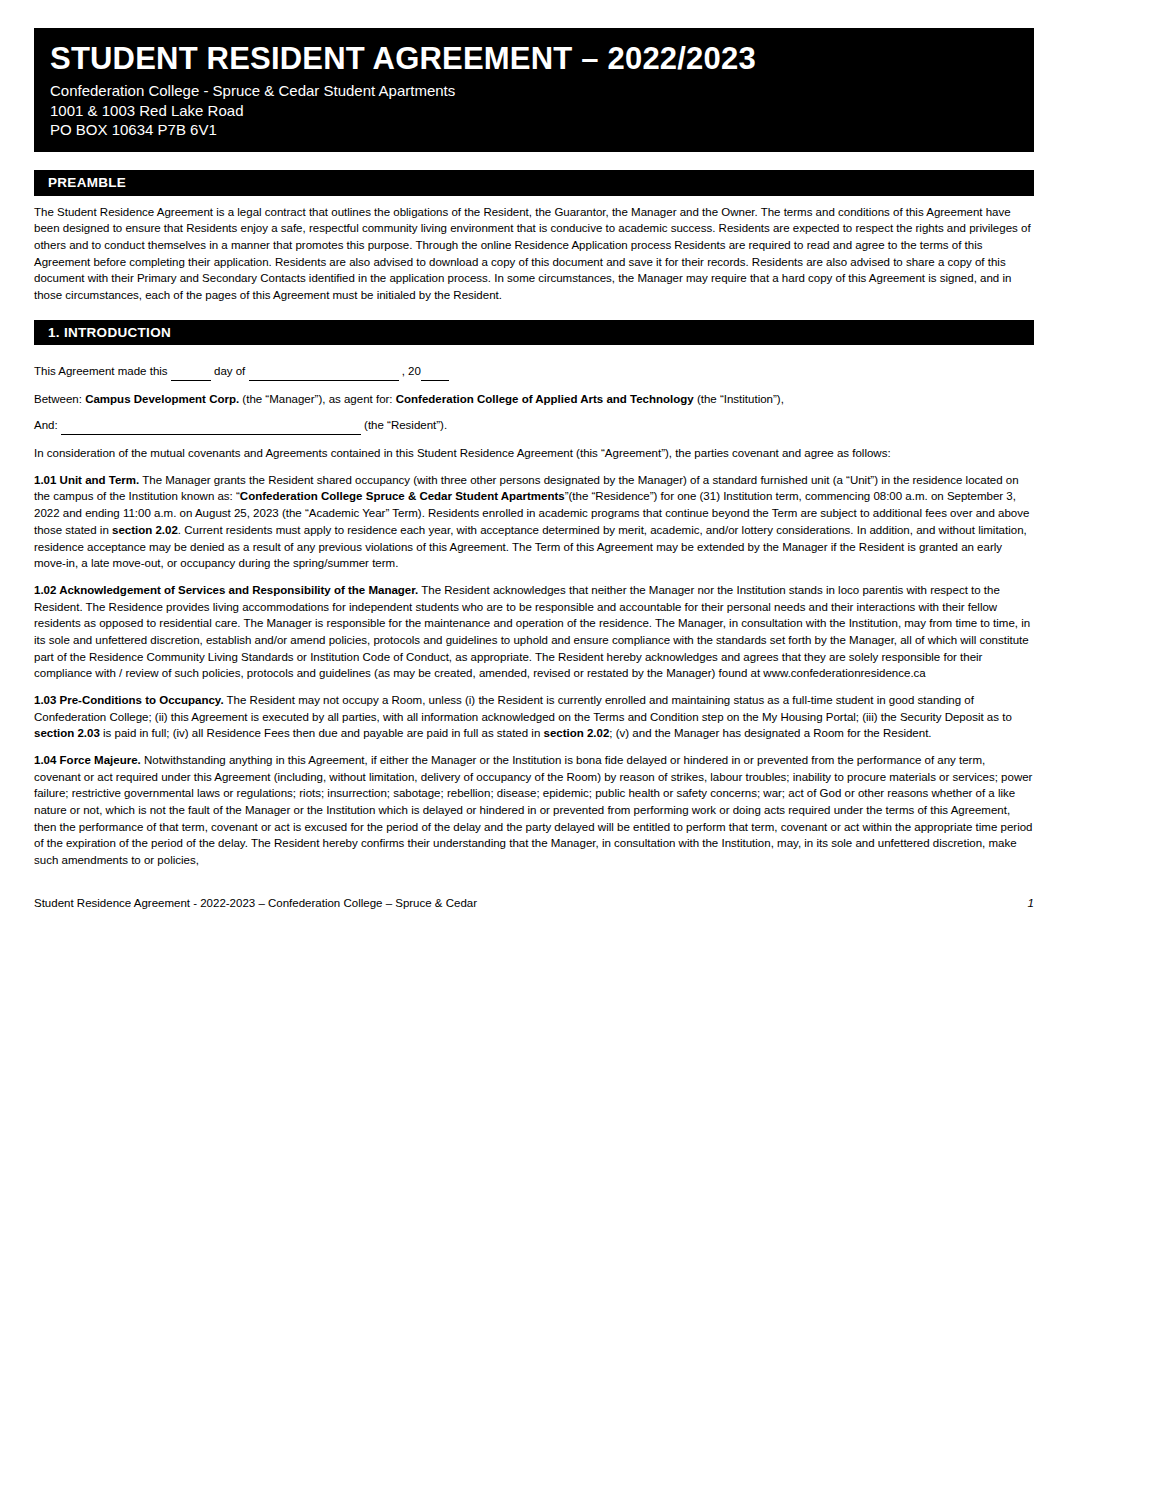STUDENT RESIDENT AGREEMENT – 2022/2023
Confederation College - Spruce & Cedar Student Apartments
1001 & 1003 Red Lake Road
PO BOX 10634 P7B 6V1
PREAMBLE
The Student Residence Agreement is a legal contract that outlines the obligations of the Resident, the Guarantor, the Manager and the Owner. The terms and conditions of this Agreement have been designed to ensure that Residents enjoy a safe, respectful community living environment that is conducive to academic success. Residents are expected to respect the rights and privileges of others and to conduct themselves in a manner that promotes this purpose. Through the online Residence Application process Residents are required to read and agree to the terms of this Agreement before completing their application. Residents are also advised to download a copy of this document and save it for their records. Residents are also advised to share a copy of this document with their Primary and Secondary Contacts identified in the application process. In some circumstances, the Manager may require that a hard copy of this Agreement is signed, and in those circumstances, each of the pages of this Agreement must be initialed by the Resident.
1. INTRODUCTION
This Agreement made this day of , 20
Between: Campus Development Corp. (the “Manager”), as agent for: Confederation College of Applied Arts and Technology (the “Institution”),
And: (the “Resident”).
In consideration of the mutual covenants and Agreements contained in this Student Residence Agreement (this “Agreement”), the parties covenant and agree as follows:
1.01 Unit and Term. The Manager grants the Resident shared occupancy (with three other persons designated by the Manager) of a standard furnished unit (a “Unit”) in the residence located on the campus of the Institution known as: “Confederation College Spruce & Cedar Student Apartments”(the “Residence”) for one (31) Institution term, commencing 08:00 a.m. on September 3, 2022 and ending 11:00 a.m. on August 25, 2023 (the “Academic Year” Term). Residents enrolled in academic programs that continue beyond the Term are subject to additional fees over and above those stated in section 2.02. Current residents must apply to residence each year, with acceptance determined by merit, academic, and/or lottery considerations. In addition, and without limitation, residence acceptance may be denied as a result of any previous violations of this Agreement. The Term of this Agreement may be extended by the Manager if the Resident is granted an early move-in, a late move-out, or occupancy during the spring/summer term.
1.02 Acknowledgement of Services and Responsibility of the Manager. The Resident acknowledges that neither the Manager nor the Institution stands in loco parentis with respect to the Resident. The Residence provides living accommodations for independent students who are to be responsible and accountable for their personal needs and their interactions with their fellow residents as opposed to residential care. The Manager is responsible for the maintenance and operation of the residence. The Manager, in consultation with the Institution, may from time to time, in its sole and unfettered discretion, establish and/or amend policies, protocols and guidelines to uphold and ensure compliance with the standards set forth by the Manager, all of which will constitute part of the Residence Community Living Standards or Institution Code of Conduct, as appropriate. The Resident hereby acknowledges and agrees that they are solely responsible for their compliance with / review of such policies, protocols and guidelines (as may be created, amended, revised or restated by the Manager) found at www.confederationresidence.ca
1.03 Pre-Conditions to Occupancy. The Resident may not occupy a Room, unless (i) the Resident is currently enrolled and maintaining status as a full-time student in good standing of Confederation College; (ii) this Agreement is executed by all parties, with all information acknowledged on the Terms and Condition step on the My Housing Portal; (iii) the Security Deposit as to section 2.03 is paid in full; (iv) all Residence Fees then due and payable are paid in full as stated in section 2.02; (v) and the Manager has designated a Room for the Resident.
1.04 Force Majeure. Notwithstanding anything in this Agreement, if either the Manager or the Institution is bona fide delayed or hindered in or prevented from the performance of any term, covenant or act required under this Agreement (including, without limitation, delivery of occupancy of the Room) by reason of strikes, labour troubles; inability to procure materials or services; power failure; restrictive governmental laws or regulations; riots; insurrection; sabotage; rebellion; disease; epidemic; public health or safety concerns; war; act of God or other reasons whether of a like nature or not, which is not the fault of the Manager or the Institution which is delayed or hindered in or prevented from performing work or doing acts required under the terms of this Agreement, then the performance of that term, covenant or act is excused for the period of the delay and the party delayed will be entitled to perform that term, covenant or act within the appropriate time period of the expiration of the period of the delay. The Resident hereby confirms their understanding that the Manager, in consultation with the Institution, may, in its sole and unfettered discretion, make such amendments to or policies,
Student Residence Agreement - 2022-2023 – Confederation College – Spruce & Cedar 1